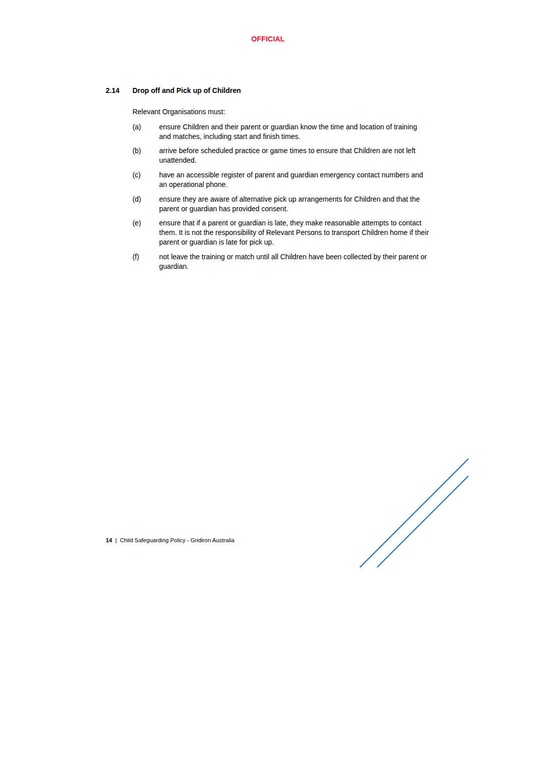OFFICIAL
2.14 Drop off and Pick up of Children
Relevant Organisations must:
(a) ensure Children and their parent or guardian know the time and location of training and matches, including start and finish times.
(b) arrive before scheduled practice or game times to ensure that Children are not left unattended.
(c) have an accessible register of parent and guardian emergency contact numbers and an operational phone.
(d) ensure they are aware of alternative pick up arrangements for Children and that the parent or guardian has provided consent.
(e) ensure that if a parent or guardian is late, they make reasonable attempts to contact them. It is not the responsibility of Relevant Persons to transport Children home if their parent or guardian is late for pick up.
(f) not leave the training or match until all Children have been collected by their parent or guardian.
14 | Child Safeguarding Policy - Gridiron Australia